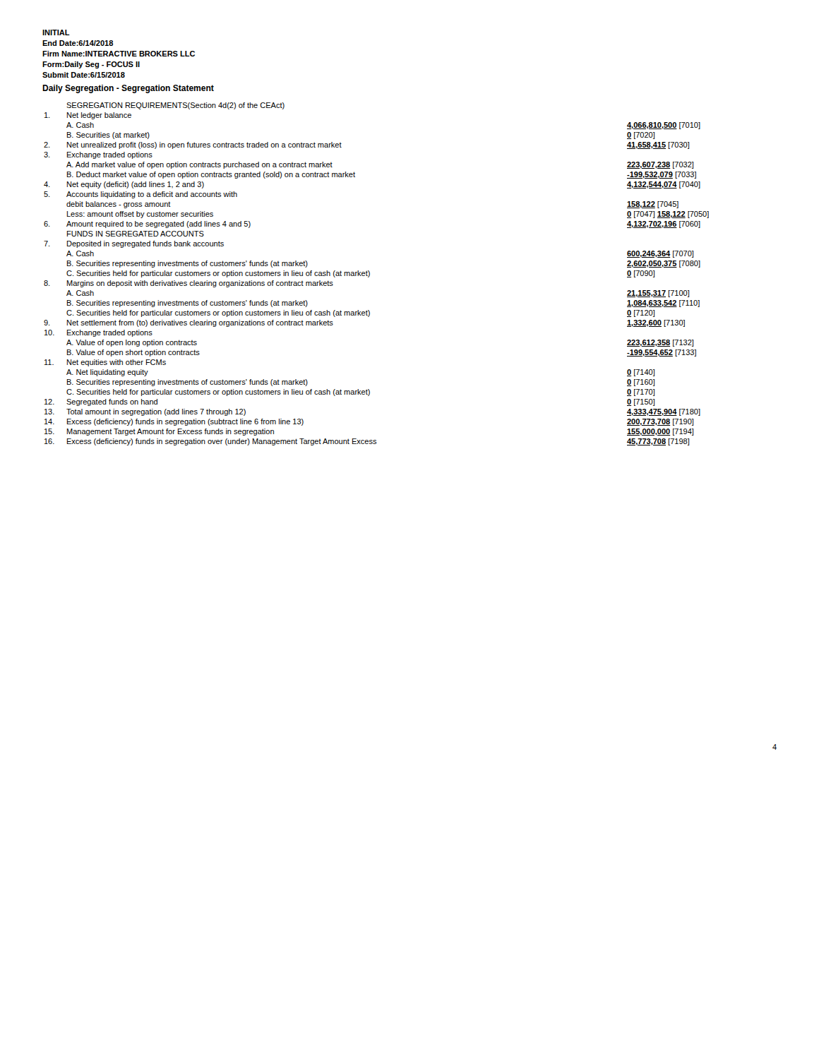INITIAL
End Date:6/14/2018
Firm Name:INTERACTIVE BROKERS LLC
Form:Daily Seg - FOCUS II
Submit Date:6/15/2018
Daily Segregation - Segregation Statement
| | SEGREGATION REQUIREMENTS(Section 4d(2) of the CEAct) | |
| 1. | Net ledger balance | |
| | A. Cash | 4,066,810,500 [7010] |
| | B. Securities (at market) | 0 [7020] |
| 2. | Net unrealized profit (loss) in open futures contracts traded on a contract market | 41,658,415 [7030] |
| 3. | Exchange traded options | |
| | A. Add market value of open option contracts purchased on a contract market | 223,607,238 [7032] |
| | B. Deduct market value of open option contracts granted (sold) on a contract market | -199,532,079 [7033] |
| 4. | Net equity (deficit) (add lines 1, 2 and 3) | 4,132,544,074 [7040] |
| 5. | Accounts liquidating to a deficit and accounts with | |
| | debit balances - gross amount | 158,122 [7045] |
| | Less: amount offset by customer securities | 0 [7047] 158,122 [7050] |
| 6. | Amount required to be segregated (add lines 4 and 5) | 4,132,702,196 [7060] |
| | FUNDS IN SEGREGATED ACCOUNTS | |
| 7. | Deposited in segregated funds bank accounts | |
| | A. Cash | 600,246,364 [7070] |
| | B. Securities representing investments of customers' funds (at market) | 2,602,050,375 [7080] |
| | C. Securities held for particular customers or option customers in lieu of cash (at market) | 0 [7090] |
| 8. | Margins on deposit with derivatives clearing organizations of contract markets | |
| | A. Cash | 21,155,317 [7100] |
| | B. Securities representing investments of customers' funds (at market) | 1,084,633,542 [7110] |
| | C. Securities held for particular customers or option customers in lieu of cash (at market) | 0 [7120] |
| 9. | Net settlement from (to) derivatives clearing organizations of contract markets | 1,332,600 [7130] |
| 10. | Exchange traded options | |
| | A. Value of open long option contracts | 223,612,358 [7132] |
| | B. Value of open short option contracts | -199,554,652 [7133] |
| 11. | Net equities with other FCMs | |
| | A. Net liquidating equity | 0 [7140] |
| | B. Securities representing investments of customers' funds (at market) | 0 [7160] |
| | C. Securities held for particular customers or option customers in lieu of cash (at market) | 0 [7170] |
| 12. | Segregated funds on hand | 0 [7150] |
| 13. | Total amount in segregation (add lines 7 through 12) | 4,333,475,904 [7180] |
| 14. | Excess (deficiency) funds in segregation (subtract line 6 from line 13) | 200,773,708 [7190] |
| 15. | Management Target Amount for Excess funds in segregation | 155,000,000 [7194] |
| 16. | Excess (deficiency) funds in segregation over (under) Management Target Amount Excess | 45,773,708 [7198] |
4